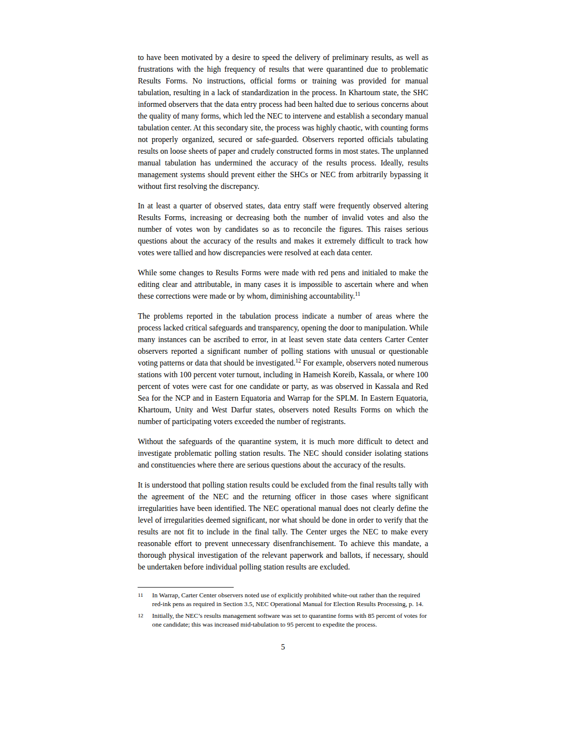to have been motivated by a desire to speed the delivery of preliminary results, as well as frustrations with the high frequency of results that were quarantined due to problematic Results Forms. No instructions, official forms or training was provided for manual tabulation, resulting in a lack of standardization in the process. In Khartoum state, the SHC informed observers that the data entry process had been halted due to serious concerns about the quality of many forms, which led the NEC to intervene and establish a secondary manual tabulation center. At this secondary site, the process was highly chaotic, with counting forms not properly organized, secured or safe-guarded. Observers reported officials tabulating results on loose sheets of paper and crudely constructed forms in most states. The unplanned manual tabulation has undermined the accuracy of the results process. Ideally, results management systems should prevent either the SHCs or NEC from arbitrarily bypassing it without first resolving the discrepancy.
In at least a quarter of observed states, data entry staff were frequently observed altering Results Forms, increasing or decreasing both the number of invalid votes and also the number of votes won by candidates so as to reconcile the figures. This raises serious questions about the accuracy of the results and makes it extremely difficult to track how votes were tallied and how discrepancies were resolved at each data center.
While some changes to Results Forms were made with red pens and initialed to make the editing clear and attributable, in many cases it is impossible to ascertain where and when these corrections were made or by whom, diminishing accountability.11
The problems reported in the tabulation process indicate a number of areas where the process lacked critical safeguards and transparency, opening the door to manipulation. While many instances can be ascribed to error, in at least seven state data centers Carter Center observers reported a significant number of polling stations with unusual or questionable voting patterns or data that should be investigated.12 For example, observers noted numerous stations with 100 percent voter turnout, including in Hameish Koreib, Kassala, or where 100 percent of votes were cast for one candidate or party, as was observed in Kassala and Red Sea for the NCP and in Eastern Equatoria and Warrap for the SPLM. In Eastern Equatoria, Khartoum, Unity and West Darfur states, observers noted Results Forms on which the number of participating voters exceeded the number of registrants.
Without the safeguards of the quarantine system, it is much more difficult to detect and investigate problematic polling station results. The NEC should consider isolating stations and constituencies where there are serious questions about the accuracy of the results.
It is understood that polling station results could be excluded from the final results tally with the agreement of the NEC and the returning officer in those cases where significant irregularities have been identified. The NEC operational manual does not clearly define the level of irregularities deemed significant, nor what should be done in order to verify that the results are not fit to include in the final tally. The Center urges the NEC to make every reasonable effort to prevent unnecessary disenfranchisement. To achieve this mandate, a thorough physical investigation of the relevant paperwork and ballots, if necessary, should be undertaken before individual polling station results are excluded.
11
In Warrap, Carter Center observers noted use of explicitly prohibited white-out rather than the required red-ink pens as required in Section 3.5, NEC Operational Manual for Election Results Processing, p. 14.
12
Initially, the NEC’s results management software was set to quarantine forms with 85 percent of votes for one candidate; this was increased mid-tabulation to 95 percent to expedite the process.
5